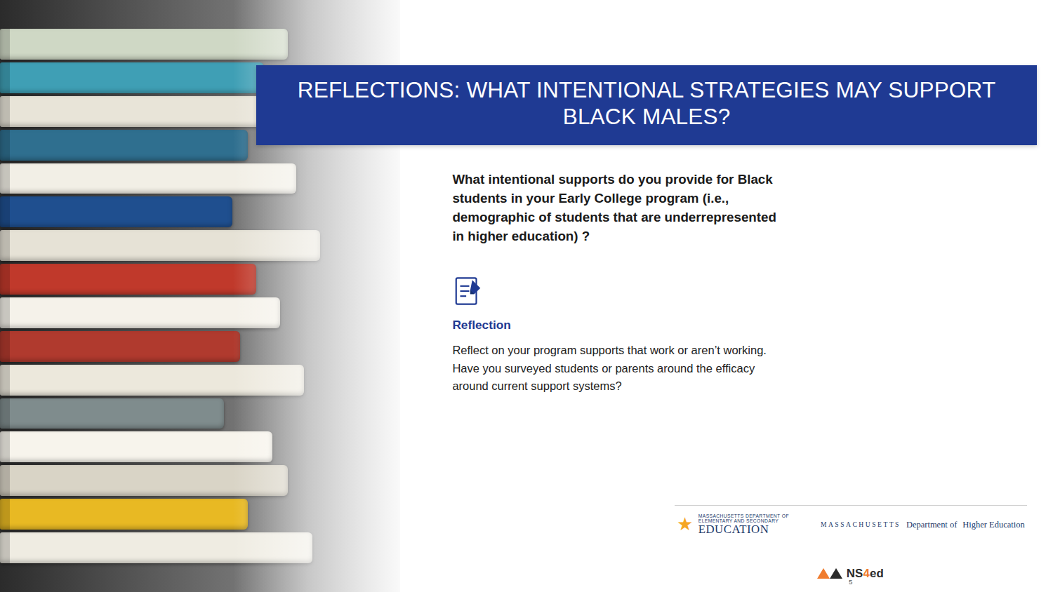Reflections: What Intentional Strategies May Support Black Males?
What intentional supports do you provide for Black students in your Early College program (i.e., demographic of students that are underrepresented in higher education) ?
Reflection
Reflect on your program supports that work or aren’t working. Have you surveyed students or parents around the efficacy around current support systems?
★ Massachusetts Department of Elementary and Secondary Education
Massachusetts Department of Higher Education
NS4ed
5